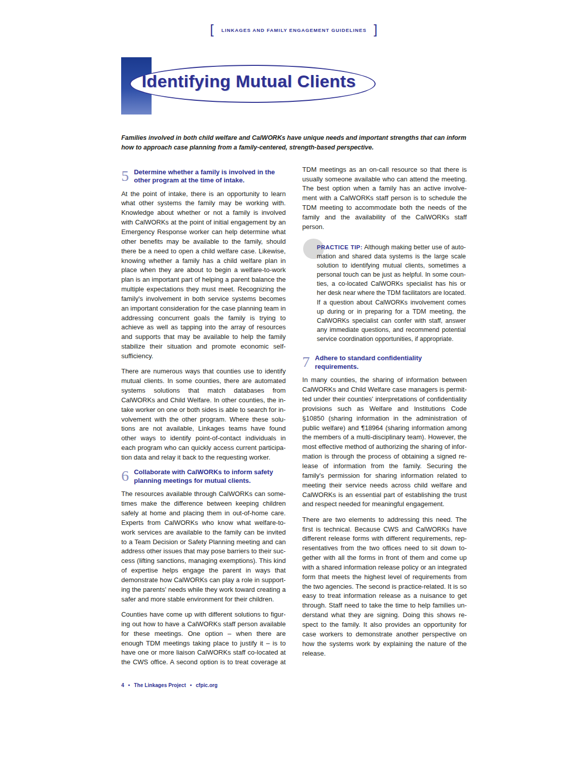[Linkages and Family Engagement Guidelines]
Identifying Mutual Clients
Families involved in both child welfare and CalWORKs have unique needs and important strengths that can inform how to approach case planning from a family-centered, strength-based perspective.
5
Determine whether a family is involved in the other program at the time of intake.
At the point of intake, there is an opportunity to learn what other systems the family may be working with. Knowledge about whether or not a family is involved with CalWORKs at the point of initial engagement by an Emergency Response worker can help determine what other benefits may be available to the family, should there be a need to open a child welfare case. Likewise, knowing whether a family has a child welfare plan in place when they are about to begin a welfare-to-work plan is an important part of helping a parent balance the multiple expectations they must meet. Recognizing the family's involvement in both service systems becomes an important consideration for the case planning team in addressing concurrent goals the family is trying to achieve as well as tapping into the array of resources and supports that may be available to help the family stabilize their situation and promote economic self-sufficiency.
There are numerous ways that counties use to identify mutual clients. In some counties, there are automated systems solutions that match databases from CalWORKs and Child Welfare. In other counties, the intake worker on one or both sides is able to search for involvement with the other program. Where these solutions are not available, Linkages teams have found other ways to identify point-of-contact individuals in each program who can quickly access current participation data and relay it back to the requesting worker.
6
Collaborate with CalWORKs to inform safety planning meetings for mutual clients.
The resources available through CalWORKs can sometimes make the difference between keeping children safely at home and placing them in out-of-home care. Experts from CalWORKs who know what welfare-to-work services are available to the family can be invited to a Team Decision or Safety Planning meeting and can address other issues that may pose barriers to their success (lifting sanctions, managing exemptions). This kind of expertise helps engage the parent in ways that demonstrate how CalWORKs can play a role in supporting the parents' needs while they work toward creating a safer and more stable environment for their children.
Counties have come up with different solutions to figuring out how to have a CalWORKs staff person available for these meetings. One option – when there are enough TDM meetings taking place to justify it – is to have one or more liaison CalWORKs staff co-located at the CWS office. A second option is to treat coverage at TDM meetings as an on-call resource so that there is usually someone available who can attend the meeting. The best option when a family has an active involvement with a CalWORKs staff person is to schedule the TDM meeting to accommodate both the needs of the family and the availability of the CalWORKs staff person.
Practice Tip: Although making better use of automation and shared data systems is the large scale solution to identifying mutual clients, sometimes a personal touch can be just as helpful. In some counties, a co-located CalWORKs specialist has his or her desk near where the TDM facilitators are located. If a question about CalWORKs involvement comes up during or in preparing for a TDM meeting, the CalWORKs specialist can confer with staff, answer any immediate questions, and recommend potential service coordination opportunities, if appropriate.
7
Adhere to standard confidentiality requirements.
In many counties, the sharing of information between CalWORKs and Child Welfare case managers is permitted under their counties' interpretations of confidentiality provisions such as Welfare and Institutions Code §10850 (sharing information in the administration of public welfare) and ¶18964 (sharing information among the members of a multi-disciplinary team). However, the most effective method of authorizing the sharing of information is through the process of obtaining a signed release of information from the family. Securing the family's permission for sharing information related to meeting their service needs across child welfare and CalWORKs is an essential part of establishing the trust and respect needed for meaningful engagement.
There are two elements to addressing this need. The first is technical. Because CWS and CalWORKs have different release forms with different requirements, representatives from the two offices need to sit down together with all the forms in front of them and come up with a shared information release policy or an integrated form that meets the highest level of requirements from the two agencies. The second is practice-related. It is so easy to treat information release as a nuisance to get through. Staff need to take the time to help families understand what they are signing. Doing this shows respect to the family. It also provides an opportunity for case workers to demonstrate another perspective on how the systems work by explaining the nature of the release.
4 • The Linkages Project • cfpic.org